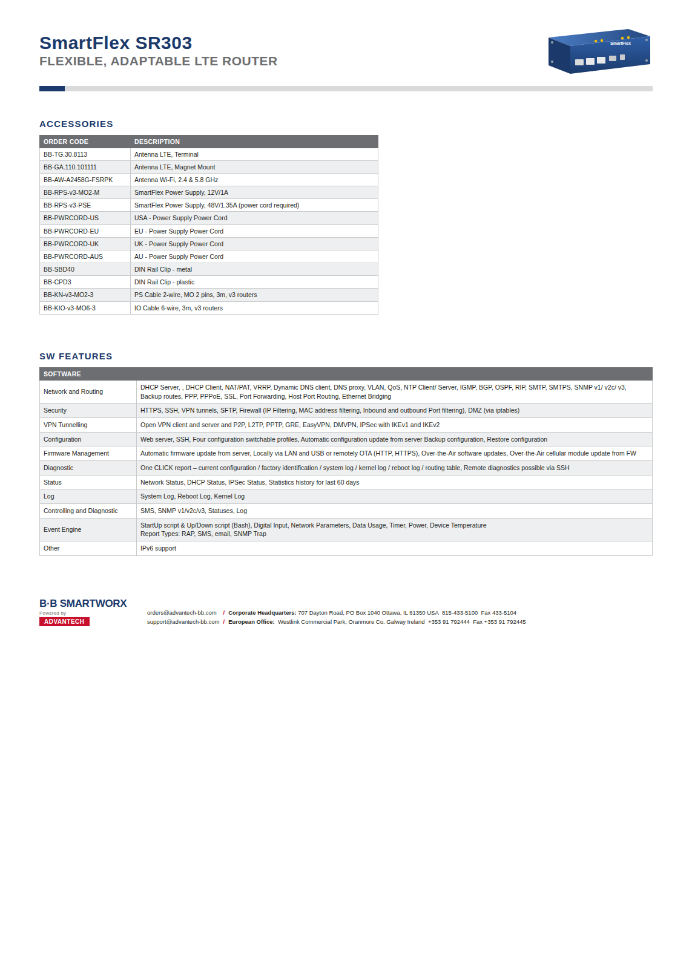SmartFlex SR303
Flexible, Adaptable LTE Router
SmartFlex
Accessories
| Order Code | Description |
| --- | --- |
| BB-TG.30.8113 | Antenna LTE, Terminal |
| BB-GA.110.101111 | Antenna LTE, Magnet Mount |
| BB-AW-A2458G-FSRPK | Antenna Wi-Fi, 2.4 & 5.8 GHz |
| BB-RPS-v3-MO2-M | SmartFlex Power Supply, 12V/1A |
| BB-RPS-v3-PSE | SmartFlex Power Supply, 48V/1.35A (power cord required) |
| BB-PWRCORD-US | USA - Power Supply Power Cord |
| BB-PWRCORD-EU | EU - Power Supply Power Cord |
| BB-PWRCORD-UK | UK - Power Supply Power Cord |
| BB-PWRCORD-AUS | AU - Power Supply Power Cord |
| BB-SBD40 | DIN Rail Clip - metal |
| BB-CPD3 | DIN Rail Clip - plastic |
| BB-KN-v3-MO2-3 | PS Cable 2-wire, MO 2 pins, 3m, v3 routers |
| BB-KIO-v3-MO6-3 | IO Cable 6-wire, 3m, v3 routers |
SW Features
| Software |
| --- |
| Network and Routing | DHCP Server, , DHCP Client, NAT/PAT, VRRP, Dynamic DNS client, DNS proxy, VLAN, QoS, NTP Client/ Server, IGMP, BGP, OSPF, RIP, SMTP, SMTPS, SNMP v1/ v2c/ v3, Backup routes, PPP, PPPoE, SSL, Port Forwarding, Host Port Routing, Ethernet Bridging |
| Security | HTTPS, SSH, VPN tunnels, SFTP, Firewall (IP Filtering, MAC address filtering, Inbound and outbound Port filtering), DMZ (via iptables) |
| VPN Tunnelling | Open VPN client and server and P2P, L2TP, PPTP, GRE, EasyVPN, DMVPN, IPSec with IKEv1 and IKEv2 |
| Configuration | Web server, SSH, Four configuration switchable profiles, Automatic configuration update from server Backup configuration, Restore configuration |
| Firmware Management | Automatic firmware update from server, Locally via LAN and USB or remotely OTA (HTTP, HTTPS), Over-the-Air software updates, Over-the-Air cellular module update from FW |
| Diagnostic | One CLICK report – current configuration / factory identification / system log / kernel log / reboot log / routing table, Remote diagnostics possible via SSH |
| Status | Network Status, DHCP Status, IPSec Status, Statistics history for last 60 days |
| Log | System Log, Reboot Log, Kernel Log |
| Controlling and Diagnostic | SMS, SNMP v1/v2c/v3, Statuses, Log |
| Event Engine | StartUp script & Up/Down script (Bash), Digital Input, Network Parameters, Data Usage, Timer, Power, Device Temperature Report Types: RAP, SMS, email, SNMP Trap |
| Other | IPv6 support |
B·B SMARTWORX
Powered by
ADVANTECH
orders@advantech-bb.com
support@advantech-bb.com
/
/
Corporate Headquarters: 707 Dayton Road, PO Box 1040 Ottawa, IL 61350 USA 815-433-5100 Fax 433-5104
European Office: Westlink Commercial Park, Oranmore Co. Galway Ireland +353 91 792444 Fax +353 91 792445